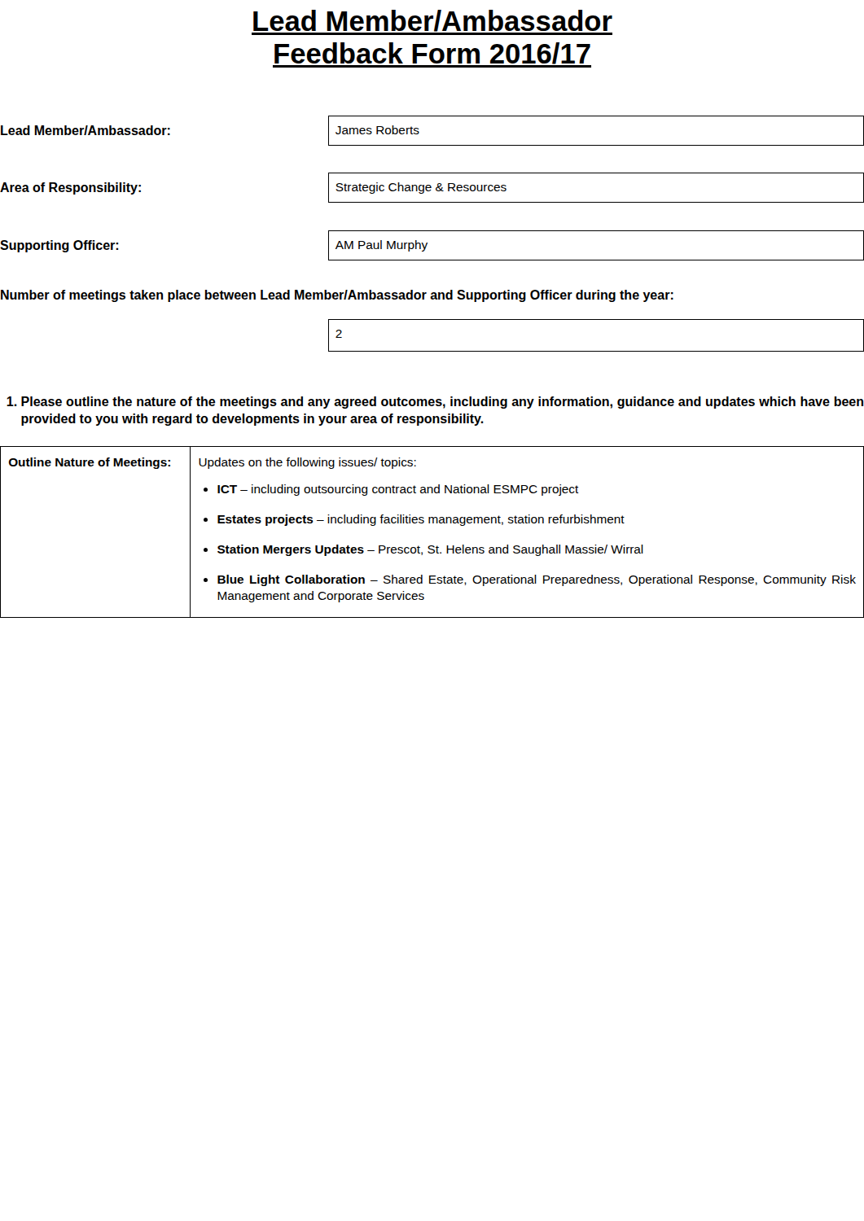Lead Member/Ambassador
Feedback Form 2016/17
Lead Member/Ambassador:
James Roberts
Area of Responsibility:
Strategic Change & Resources
Supporting Officer:
AM Paul Murphy
Number of meetings taken place between Lead Member/Ambassador and Supporting Officer during the year:
2
Please outline the nature of the meetings and any agreed outcomes, including any information, guidance and updates which have been provided to you with regard to developments in your area of responsibility.
| Outline Nature of Meetings: | Updates on the following issues/ topics: ICT – including outsourcing contract and National ESMPC project Estates projects – including facilities management, station refurbishment Station Mergers Updates – Prescot, St. Helens and Saughall Massie/ Wirral Blue Light Collaboration – Shared Estate, Operational Preparedness, Operational Response, Community Risk Management and Corporate Services |